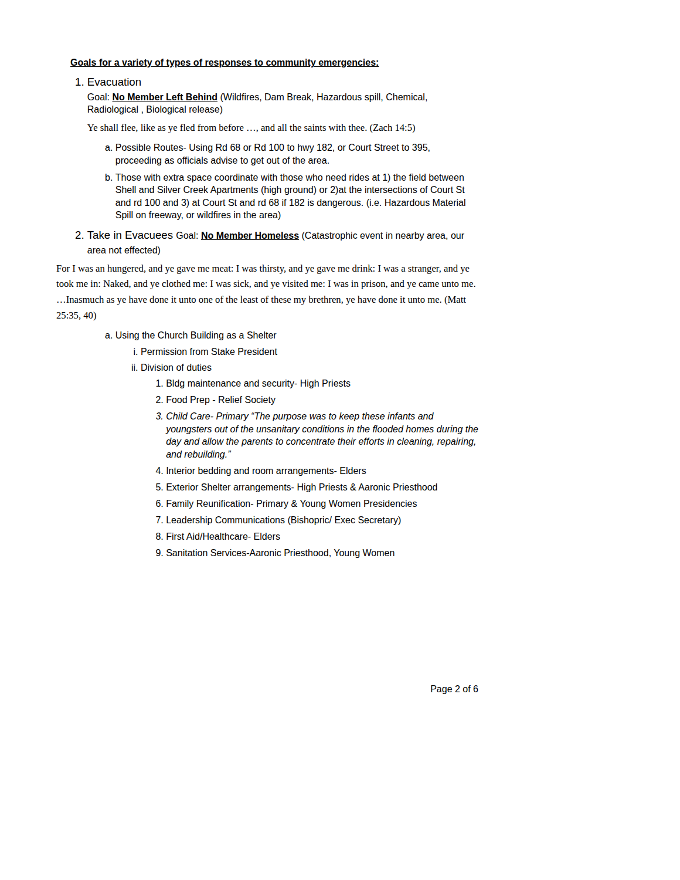Goals for a variety of types of responses to community emergencies:
Evacuation
Goal: No Member Left Behind (Wildfires, Dam Break, Hazardous spill, Chemical, Radiological , Biological release)
Ye shall flee, like as ye fled from before …, and all the saints with thee. (Zach 14:5)
Possible Routes- Using Rd 68 or Rd 100 to hwy 182, or Court Street to 395, proceeding as officials advise to get out of the area.
Those with extra space coordinate with those who need rides at 1) the field between Shell and Silver Creek Apartments (high ground) or 2)at the intersections of Court St and rd 100 and 3) at Court St and rd 68 if 182 is dangerous. (i.e. Hazardous Material Spill on freeway, or wildfires in the area)
Take in Evacuees Goal: No Member Homeless (Catastrophic event in nearby area, our area not effected)
For I was an hungered, and ye gave me meat: I was thirsty, and ye gave me drink: I was a stranger, and ye took me in: Naked, and ye clothed me: I was sick, and ye visited me: I was in prison, and ye came unto me. …Inasmuch as ye have done it unto one of the least of these my brethren, ye have done it unto me. (Matt 25:35, 40)
Using the Church Building as a Shelter
Permission from Stake President
Division of duties
Bldg maintenance and security- High Priests
Food Prep - Relief Society
Child Care- Primary “The purpose was to keep these infants and youngsters out of the unsanitary conditions in the flooded homes during the day and allow the parents to concentrate their efforts in cleaning, repairing, and rebuilding.”
Interior bedding and room arrangements- Elders
Exterior Shelter arrangements- High Priests & Aaronic Priesthood
Family Reunification- Primary & Young Women Presidencies
Leadership Communications (Bishopric/ Exec Secretary)
First Aid/Healthcare- Elders
Sanitation Services-Aaronic Priesthood, Young Women
Page 2 of 6